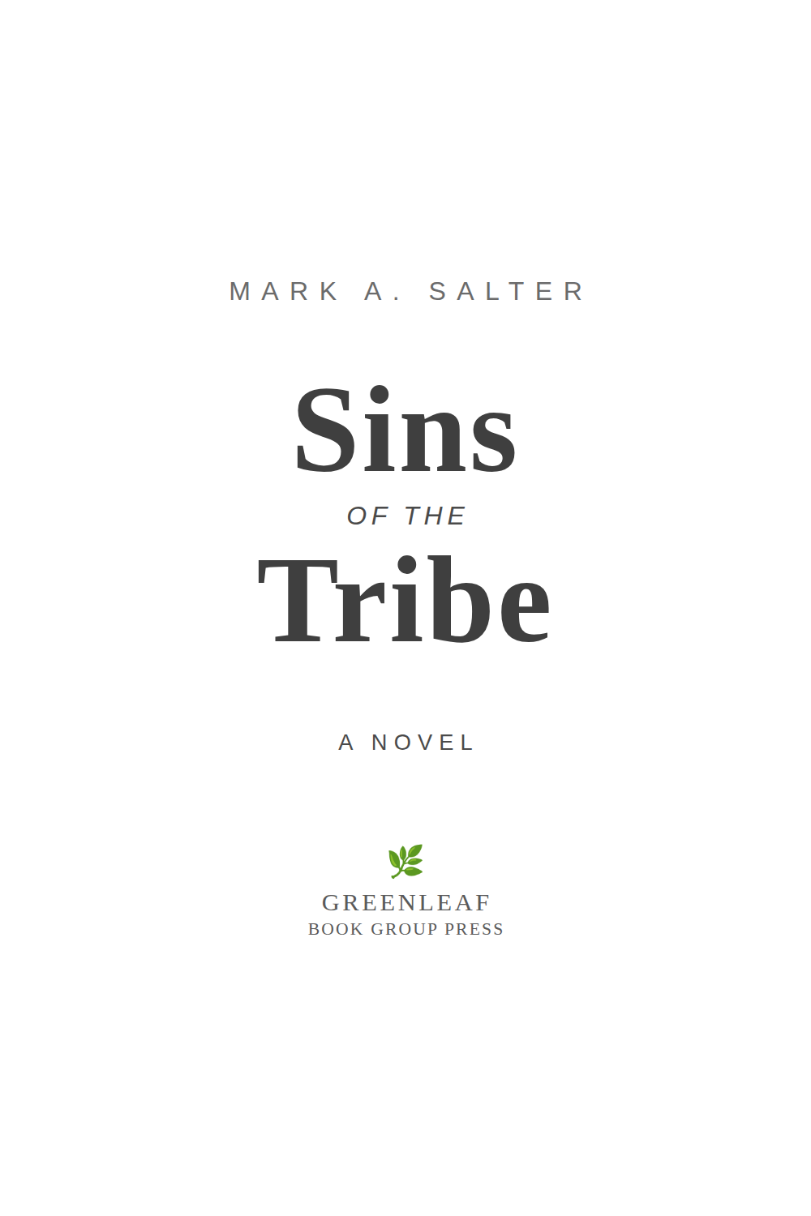Mark A. Salter
Sins of the Tribe
A Novel
🌿 Greenleaf Book Group Press